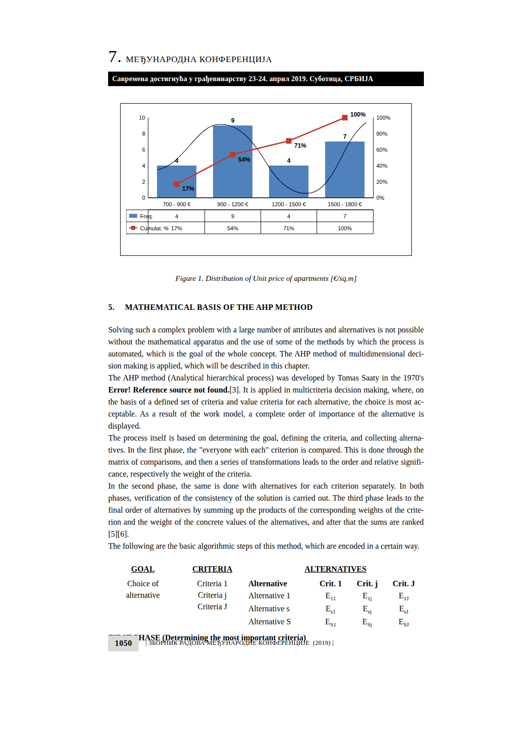7. МЕЂУНАРОДНА КОНФЕРЕНЦИЈА
Савремена достигнућа у грађевинарству 23-24. април 2019. Суботица, СРБИЈА
10 8 6 4 2 0 100% 80% 60% 40% 20% 0% 4 9 4 7 17% 54% 71% 100% 700 - 900 € 900 - 1200 € 1200 - 1500 € 1500 - 1800 € Freq. 4 9 4 7 Cumulat. % 17% 54% 71% 100%
Figure 1. Distribution of Unit price of apartments [€/sq.m]
5. MATHEMATICAL BASIS OF THE AHP METHOD
Solving such a complex problem with a large number of attributes and alternatives is not possible without the mathematical apparatus and the use of some of the methods by which the process is automated, which is the goal of the whole concept. The AHP method of multidimensional decision making is applied, which will be described in this chapter.
The AHP method (Analytical hierarchical process) was developed by Tomas Saaty in the 1970's Error! Reference source not found.[3]. It is applied in multicriteria decision making, where, on the basis of a defined set of criteria and value criteria for each alternative, the choice is most acceptable. As a result of the work model, a complete order of importance of the alternative is displayed.
The process itself is based on determining the goal, defining the criteria, and collecting alternatives. In the first phase, the "everyone with each" criterion is compared. This is done through the matrix of comparisons, and then a series of transformations leads to the order and relative significance, respectively the weight of the criteria.
In the second phase, the same is done with alternatives for each criterion separately. In both phases, verification of the consistency of the solution is carried out. The third phase leads to the final order of alternatives by summing up the products of the corresponding weights of the criterion and the weight of the concrete values of the alternatives, and after that the sums are ranked [5][6].
The following are the basic algorithmic steps of this method, which are encoded in a certain way.
| GOAL | CRITERIA | ALTERNATIVES |
| --- | --- | --- |
| Choice of alternative | Criteria 1 Criteria j Criteria J | / Alternative / Crit. 1 / Crit. j / Crit. J / / Alternative 1 / E 11 / E 1j / E 1J / / Alternative s / E s1 / E sj / E sJ / / Alternative S / E S1 / E Sj / E SJ / |
FIRST PHASE (Determining the most important criteria)
1050
| ЗБОРНИК РАДОВА МЕЂУНАРОДНЕ КОНФЕРЕНЦИЈЕ (2019) |